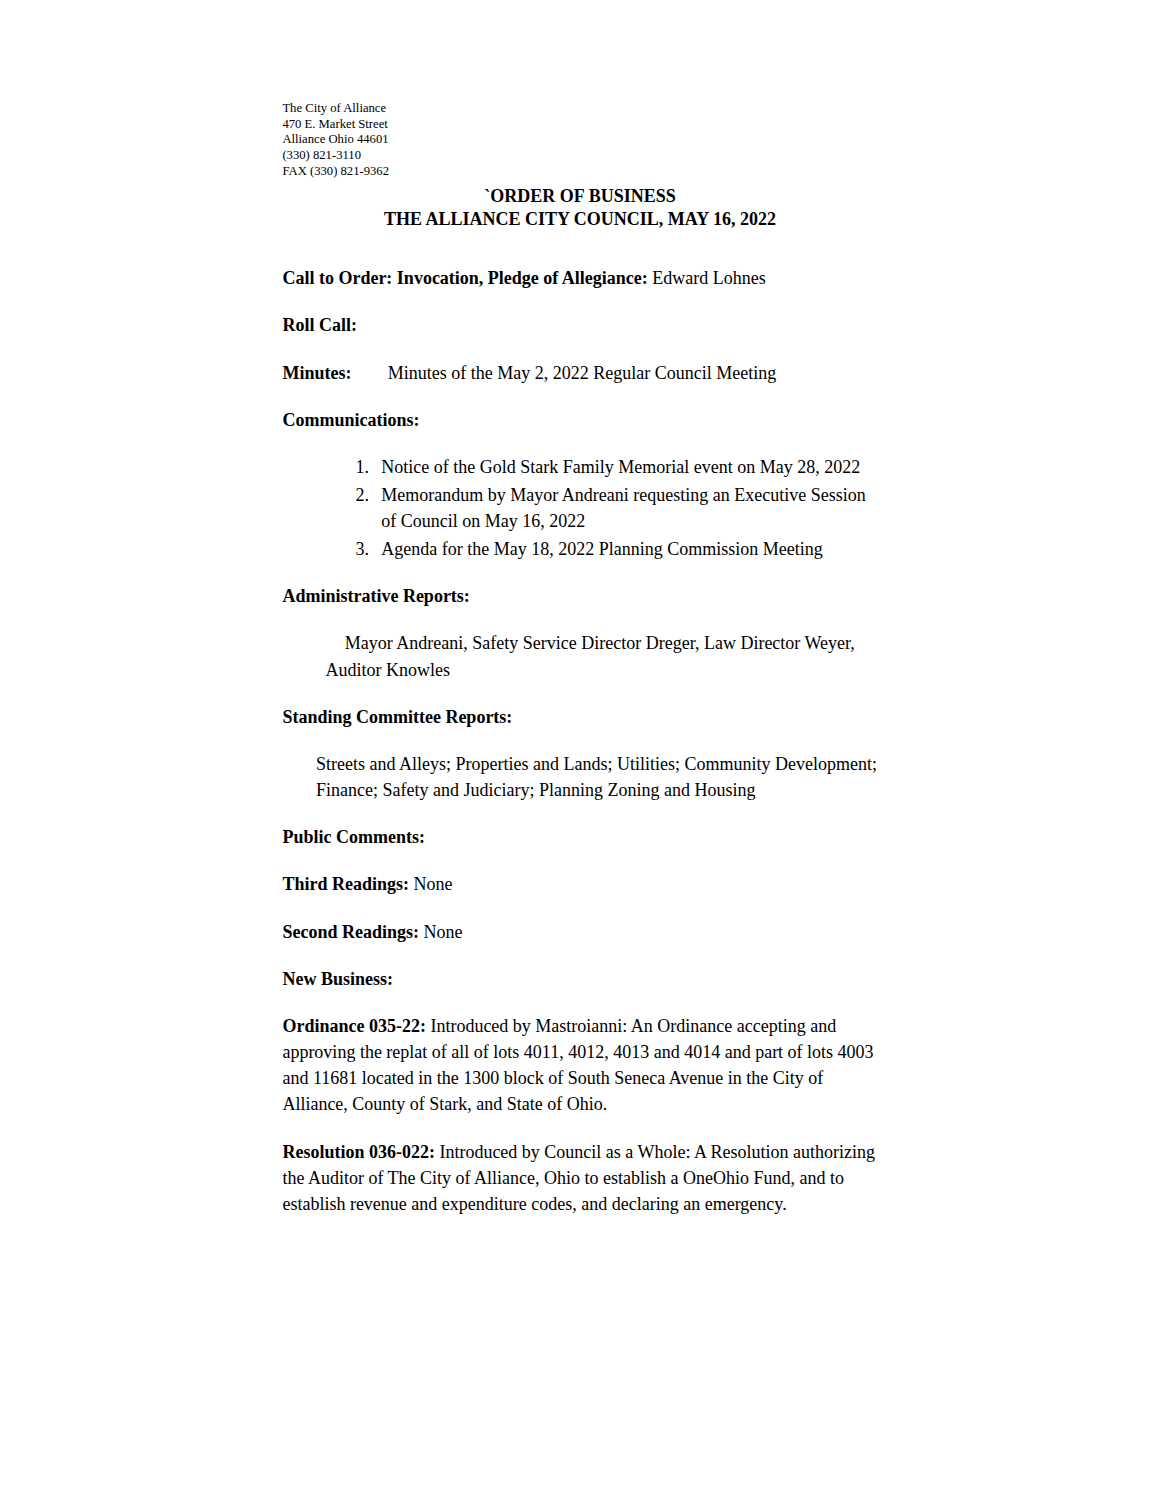The City of Alliance
470 E. Market Street
Alliance Ohio 44601
(330) 821-3110
FAX (330) 821-9362
`ORDER OF BUSINESS THE ALLIANCE CITY COUNCIL, MAY 16, 2022
Call to Order: Invocation, Pledge of Allegiance: Edward Lohnes
Roll Call:
Minutes: Minutes of the May 2, 2022 Regular Council Meeting
Communications:
Notice of the Gold Stark Family Memorial event on May 28, 2022
Memorandum by Mayor Andreani requesting an Executive Session of Council on May 16, 2022
Agenda for the May 18, 2022 Planning Commission Meeting
Administrative Reports:
Mayor Andreani, Safety Service Director Dreger, Law Director Weyer, Auditor Knowles
Standing Committee Reports:
Streets and Alleys; Properties and Lands; Utilities; Community Development; Finance; Safety and Judiciary; Planning Zoning and Housing
Public Comments:
Third Readings: None
Second Readings: None
New Business:
Ordinance 035-22: Introduced by Mastroianni: An Ordinance accepting and approving the replat of all of lots 4011, 4012, 4013 and 4014 and part of lots 4003 and 11681 located in the 1300 block of South Seneca Avenue in the City of Alliance, County of Stark, and State of Ohio.
Resolution 036-022: Introduced by Council as a Whole: A Resolution authorizing the Auditor of The City of Alliance, Ohio to establish a OneOhio Fund, and to establish revenue and expenditure codes, and declaring an emergency.